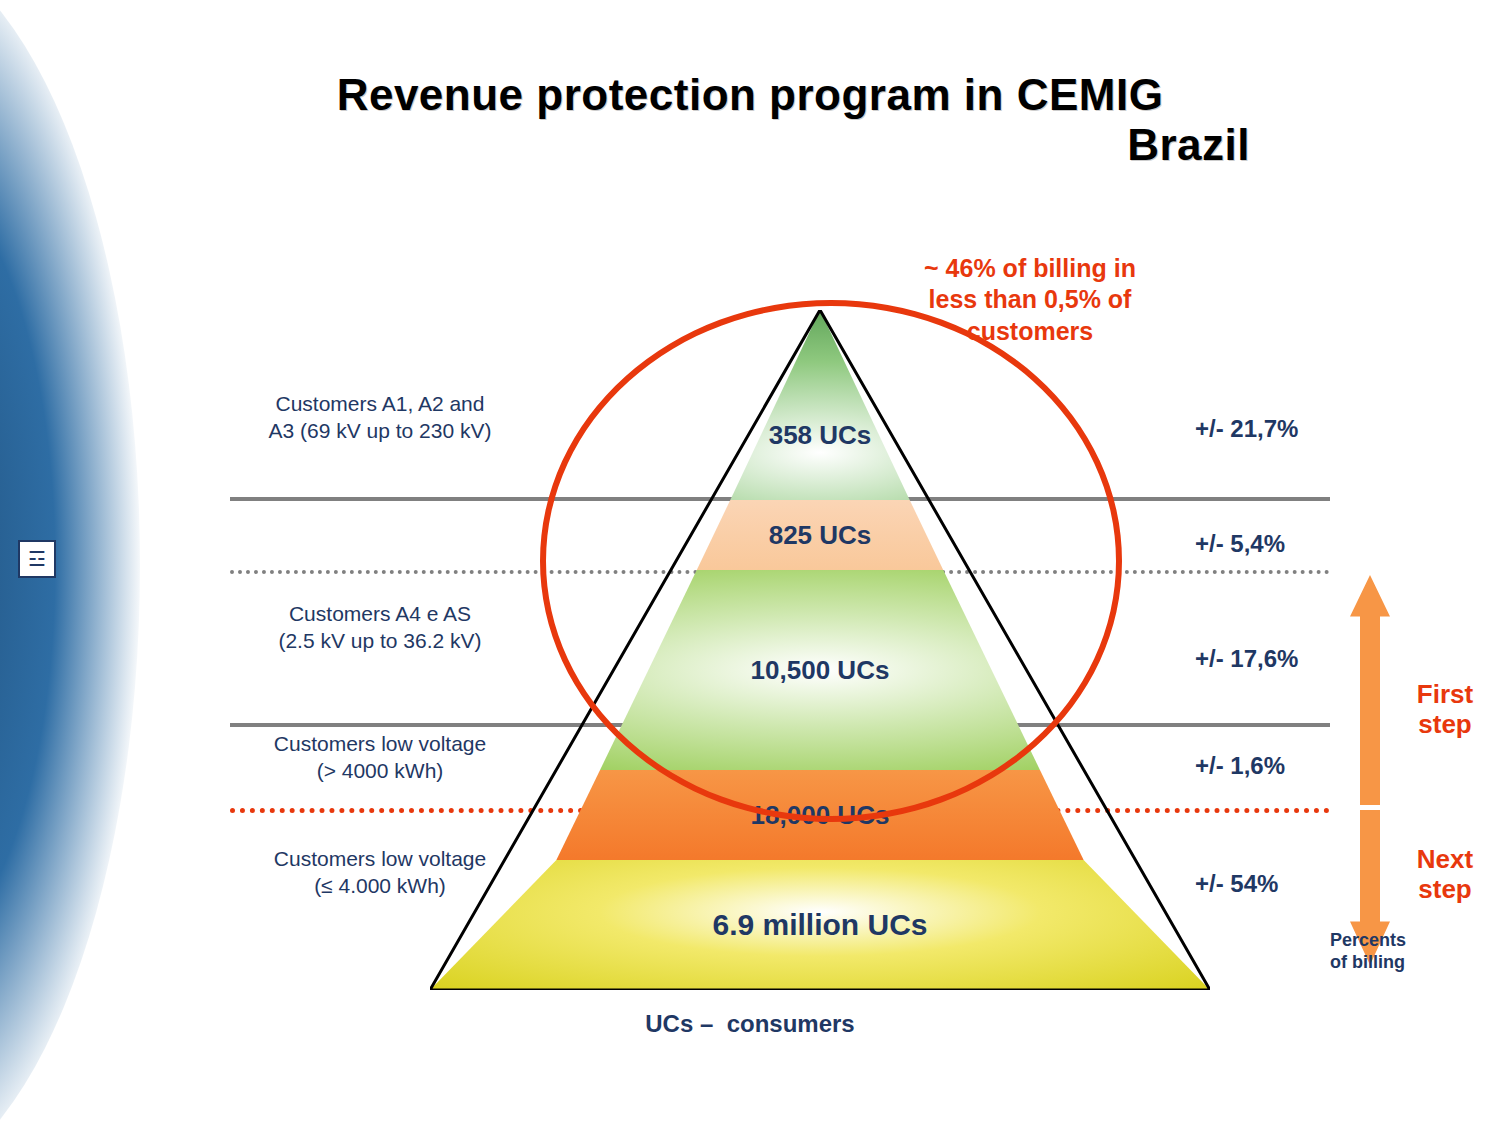☲
Revenue protection program in CEMIGBrazil
~ 46% of billing in
less than 0,5% of
customers
358 UCs
825 UCs
10,500 UCs
18,000 UCs
6.9 million UCs
Customers A1, A2 and
A3 (69 kV up to 230 kV)
Customers A4 e AS
(2.5 kV up to 36.2 kV)
Customers low voltage
(> 4000 kWh)
Customers low voltage
(≤ 4.000 kWh)
+/- 21,7%
+/- 5,4%
+/- 17,6%
+/- 1,6%
+/- 54%
First
step
Next
step
Percents
of billing
UCs – consumers